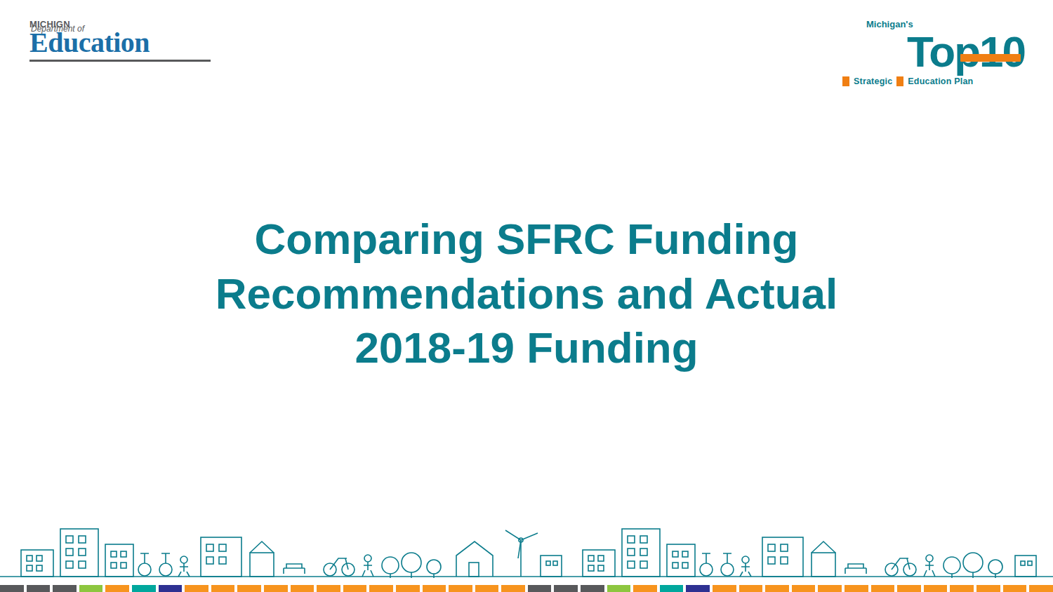MICHIG N Department of Education
Michigan's Top10 Strategic Education Plan
Comparing SFRC Funding Recommendations and Actual 2018-19 Funding